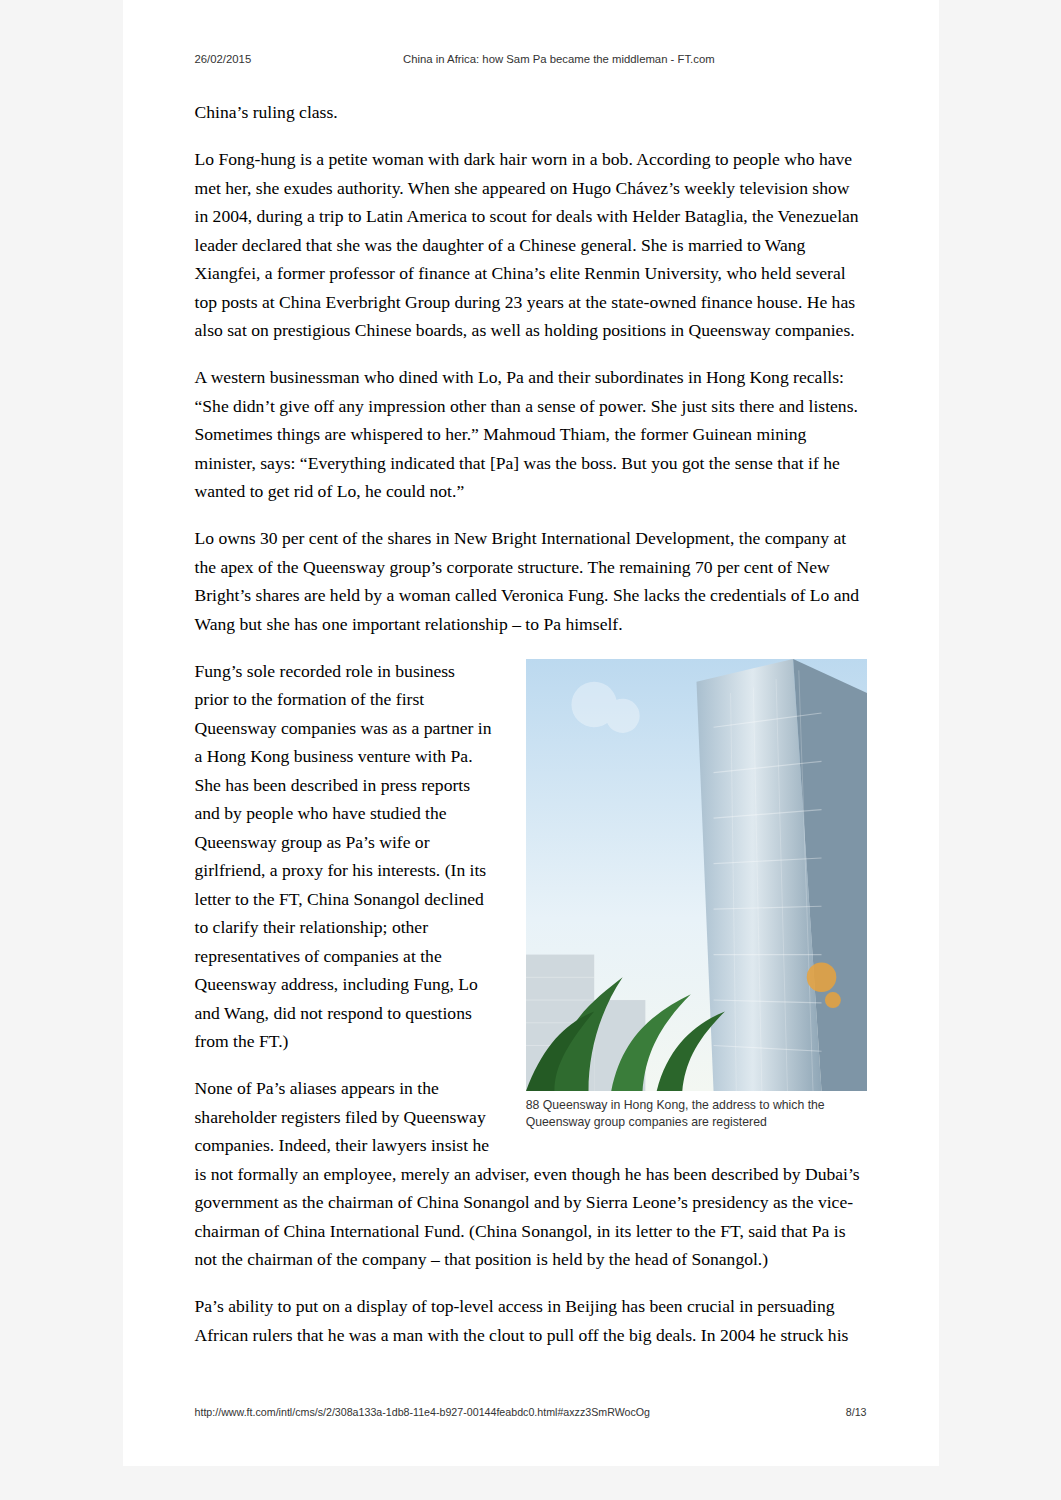26/02/2015 China in Africa: how Sam Pa became the middleman - FT.com
China’s ruling class.
Lo Fong-hung is a petite woman with dark hair worn in a bob. According to people who have met her, she exudes authority. When she appeared on Hugo Chávez’s weekly television show in 2004, during a trip to Latin America to scout for deals with Helder Bataglia, the Venezuelan leader declared that she was the daughter of a Chinese general. She is married to Wang Xiangfei, a former professor of finance at China’s elite Renmin University, who held several top posts at China Everbright Group during 23 years at the state-owned finance house. He has also sat on prestigious Chinese boards, as well as holding positions in Queensway companies.
A western businessman who dined with Lo, Pa and their subordinates in Hong Kong recalls: “She didn’t give off any impression other than a sense of power. She just sits there and listens. Sometimes things are whispered to her.” Mahmoud Thiam, the former Guinean mining minister, says: “Everything indicated that [Pa] was the boss. But you got the sense that if he wanted to get rid of Lo, he could not.”
Lo owns 30 per cent of the shares in New Bright International Development, the company at the apex of the Queensway group’s corporate structure. The remaining 70 per cent of New Bright’s shares are held by a woman called Veronica Fung. She lacks the credentials of Lo and Wang but she has one important relationship – to Pa himself.
88 Queensway in Hong Kong, the address to which the Queensway group companies are registered
Fung’s sole recorded role in business prior to the formation of the first Queensway companies was as a partner in a Hong Kong business venture with Pa. She has been described in press reports and by people who have studied the Queensway group as Pa’s wife or girlfriend, a proxy for his interests. (In its letter to the FT, China Sonangol declined to clarify their relationship; other representatives of companies at the Queensway address, including Fung, Lo and Wang, did not respond to questions from the FT.)
None of Pa’s aliases appears in the shareholder registers filed by Queensway companies. Indeed, their lawyers insist he is not formally an employee, merely an adviser, even though he has been described by Dubai’s government as the chairman of China Sonangol and by Sierra Leone’s presidency as the vice-chairman of China International Fund. (China Sonangol, in its letter to the FT, said that Pa is not the chairman of the company – that position is held by the head of Sonangol.)
Pa’s ability to put on a display of top-level access in Beijing has been crucial in persuading African rulers that he was a man with the clout to pull off the big deals. In 2004 he struck his
http://www.ft.com/intl/cms/s/2/308a133a-1db8-11e4-b927-00144feabdc0.html#axzz3SmRWocOg 8/13